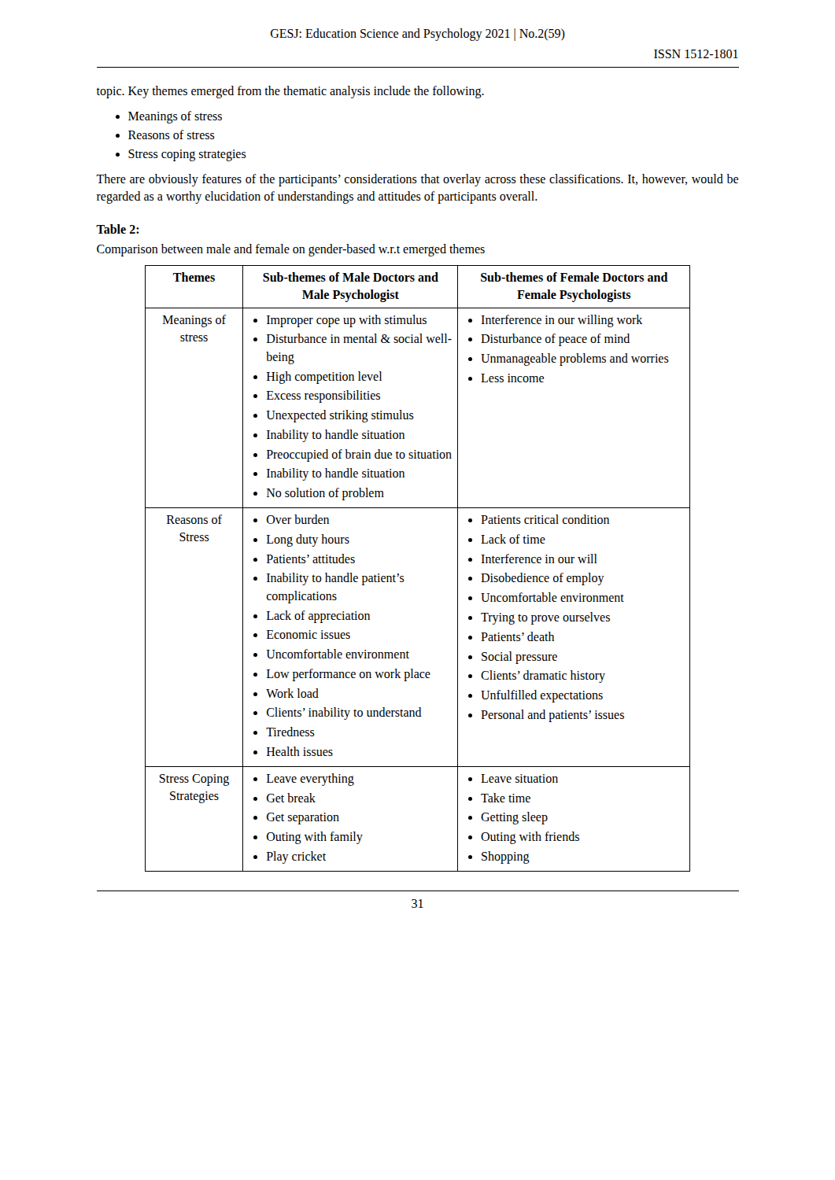GESJ: Education Science and Psychology 2021 | No.2(59) ISSN 1512-1801
topic. Key themes emerged from the thematic analysis include the following.
Meanings of stress
Reasons of stress
Stress coping strategies
There are obviously features of the participants’ considerations that overlay across these classifications. It, however, would be regarded as a worthy elucidation of understandings and attitudes of participants overall.
Table 2:
Comparison between male and female on gender-based w.r.t emerged themes
| Themes | Sub-themes of Male Doctors and Male Psychologist | Sub-themes of Female Doctors and Female Psychologists |
| --- | --- | --- |
| Meanings of stress | Improper cope up with stimulus Disturbance in mental & social well- being High competition level Excess responsibilities Unexpected striking stimulus Inability to handle situation Preoccupied of brain due to situation Inability to handle situation No solution of problem | Interference in our willing work Disturbance of peace of mind Unmanageable problems and worries Less income |
| Reasons of Stress | Over burden Long duty hours Patients’ attitudes Inability to handle patient’s complications Lack of appreciation Economic issues Uncomfortable environment Low performance on work place Work load Clients’ inability to understand Tiredness Health issues | Patients critical condition Lack of time Interference in our will Disobedience of employ Uncomfortable environment Trying to prove ourselves Patients’ death Social pressure Clients’ dramatic history Unfulfilled expectations Personal and patients’ issues |
| Stress Coping Strategies | Leave everything Get break Get separation Outing with family Play cricket | Leave situation Take time Getting sleep Outing with friends Shopping |
31